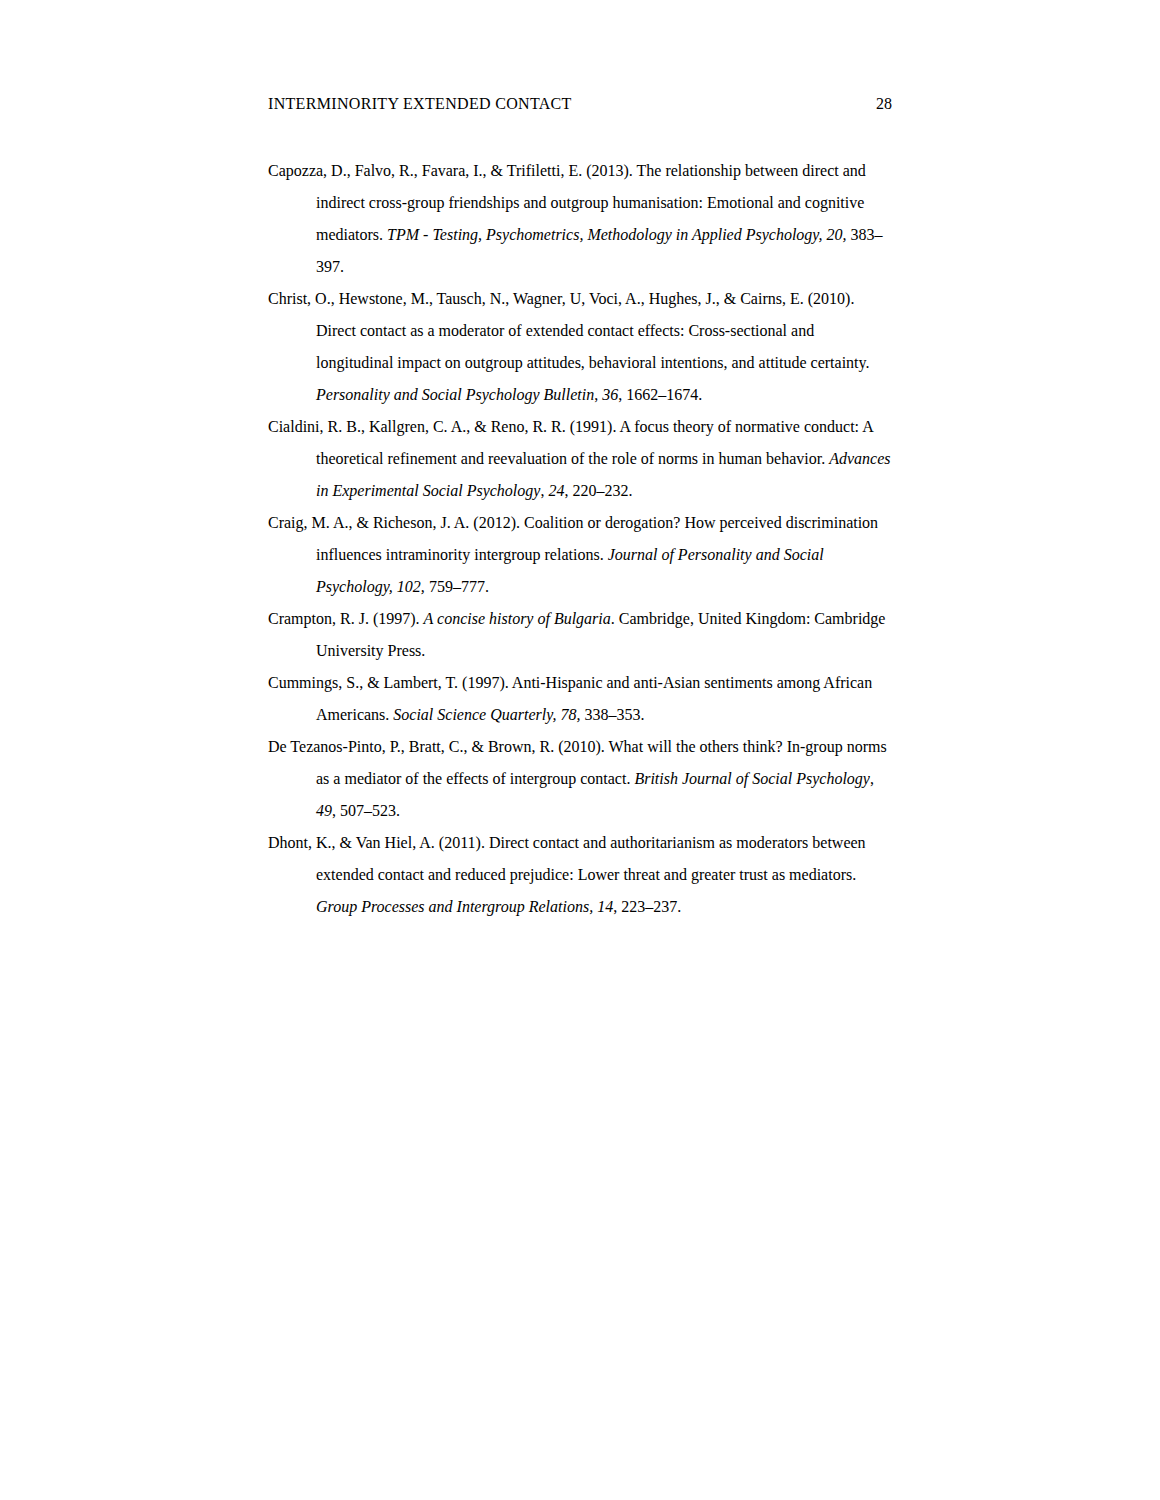INTERMINORITY EXTENDED CONTACT 28
Capozza, D., Falvo, R., Favara, I., & Trifiletti, E. (2013). The relationship between direct and indirect cross-group friendships and outgroup humanisation: Emotional and cognitive mediators. TPM - Testing, Psychometrics, Methodology in Applied Psychology, 20, 383–397.
Christ, O., Hewstone, M., Tausch, N., Wagner, U, Voci, A., Hughes, J., & Cairns, E. (2010). Direct contact as a moderator of extended contact effects: Cross-sectional and longitudinal impact on outgroup attitudes, behavioral intentions, and attitude certainty. Personality and Social Psychology Bulletin, 36, 1662–1674.
Cialdini, R. B., Kallgren, C. A., & Reno, R. R. (1991). A focus theory of normative conduct: A theoretical refinement and reevaluation of the role of norms in human behavior. Advances in Experimental Social Psychology, 24, 220–232.
Craig, M. A., & Richeson, J. A. (2012). Coalition or derogation? How perceived discrimination influences intraminority intergroup relations. Journal of Personality and Social Psychology, 102, 759–777.
Crampton, R. J. (1997). A concise history of Bulgaria. Cambridge, United Kingdom: Cambridge University Press.
Cummings, S., & Lambert, T. (1997). Anti-Hispanic and anti-Asian sentiments among African Americans. Social Science Quarterly, 78, 338–353.
De Tezanos-Pinto, P., Bratt, C., & Brown, R. (2010). What will the others think? In-group norms as a mediator of the effects of intergroup contact. British Journal of Social Psychology, 49, 507–523.
Dhont, K., & Van Hiel, A. (2011). Direct contact and authoritarianism as moderators between extended contact and reduced prejudice: Lower threat and greater trust as mediators. Group Processes and Intergroup Relations, 14, 223–237.